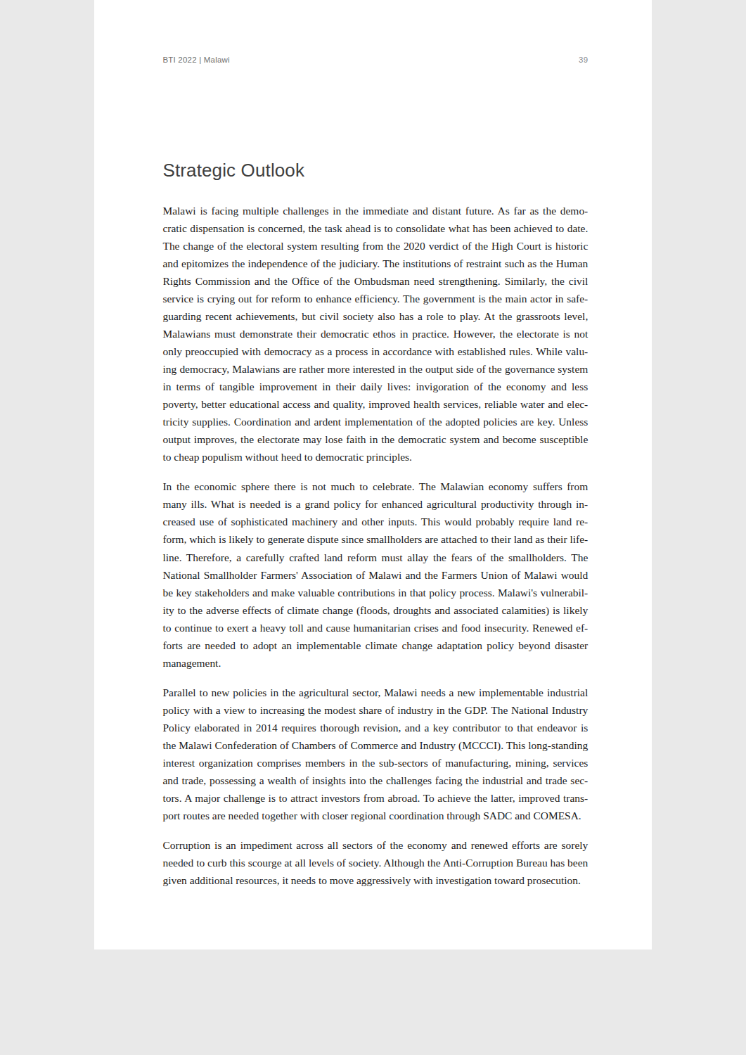BTI 2022 | Malawi 39
Strategic Outlook
Malawi is facing multiple challenges in the immediate and distant future. As far as the democratic dispensation is concerned, the task ahead is to consolidate what has been achieved to date. The change of the electoral system resulting from the 2020 verdict of the High Court is historic and epitomizes the independence of the judiciary. The institutions of restraint such as the Human Rights Commission and the Office of the Ombudsman need strengthening. Similarly, the civil service is crying out for reform to enhance efficiency. The government is the main actor in safeguarding recent achievements, but civil society also has a role to play. At the grassroots level, Malawians must demonstrate their democratic ethos in practice. However, the electorate is not only preoccupied with democracy as a process in accordance with established rules. While valuing democracy, Malawians are rather more interested in the output side of the governance system in terms of tangible improvement in their daily lives: invigoration of the economy and less poverty, better educational access and quality, improved health services, reliable water and electricity supplies. Coordination and ardent implementation of the adopted policies are key. Unless output improves, the electorate may lose faith in the democratic system and become susceptible to cheap populism without heed to democratic principles.
In the economic sphere there is not much to celebrate. The Malawian economy suffers from many ills. What is needed is a grand policy for enhanced agricultural productivity through increased use of sophisticated machinery and other inputs. This would probably require land reform, which is likely to generate dispute since smallholders are attached to their land as their lifeline. Therefore, a carefully crafted land reform must allay the fears of the smallholders. The National Smallholder Farmers' Association of Malawi and the Farmers Union of Malawi would be key stakeholders and make valuable contributions in that policy process. Malawi's vulnerability to the adverse effects of climate change (floods, droughts and associated calamities) is likely to continue to exert a heavy toll and cause humanitarian crises and food insecurity. Renewed efforts are needed to adopt an implementable climate change adaptation policy beyond disaster management.
Parallel to new policies in the agricultural sector, Malawi needs a new implementable industrial policy with a view to increasing the modest share of industry in the GDP. The National Industry Policy elaborated in 2014 requires thorough revision, and a key contributor to that endeavor is the Malawi Confederation of Chambers of Commerce and Industry (MCCCI). This long-standing interest organization comprises members in the sub-sectors of manufacturing, mining, services and trade, possessing a wealth of insights into the challenges facing the industrial and trade sectors. A major challenge is to attract investors from abroad. To achieve the latter, improved transport routes are needed together with closer regional coordination through SADC and COMESA.
Corruption is an impediment across all sectors of the economy and renewed efforts are sorely needed to curb this scourge at all levels of society. Although the Anti-Corruption Bureau has been given additional resources, it needs to move aggressively with investigation toward prosecution.